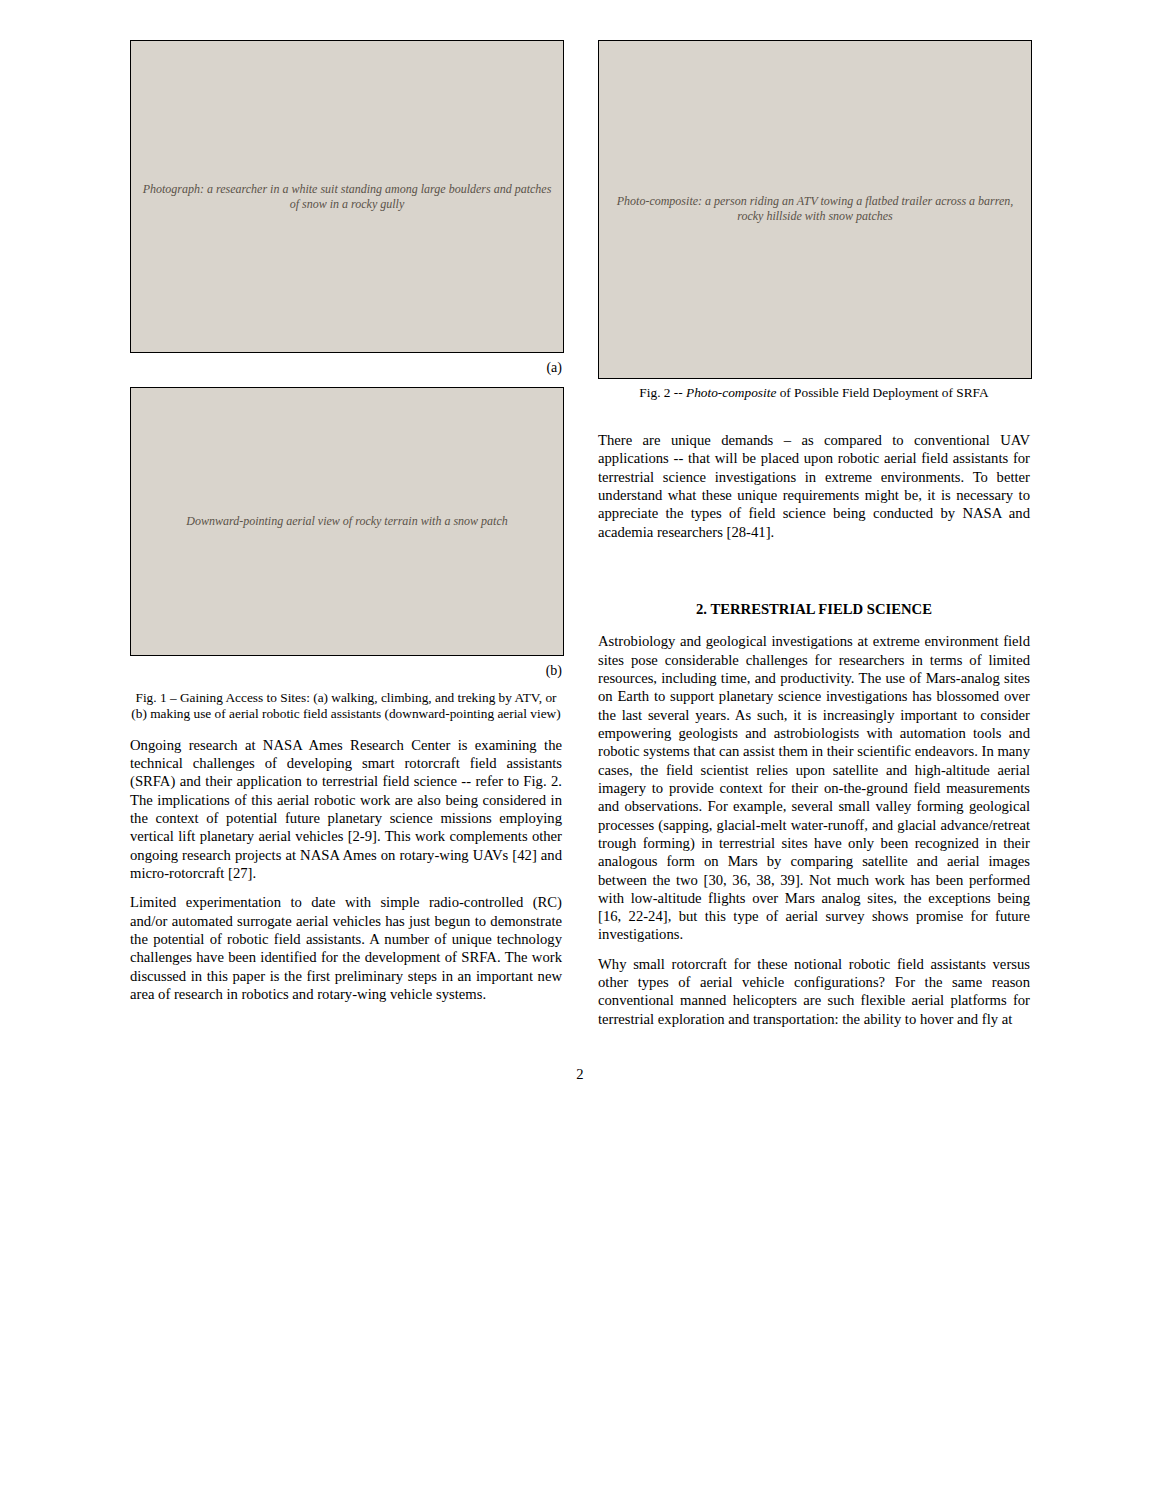Photograph: a researcher in a white suit standing among large boulders and patches of snow in a rocky gully
(a)
Downward-pointing aerial view of rocky terrain with a snow patch
(b)
Fig. 1 – Gaining Access to Sites: (a) walking, climbing, and treking by ATV, or (b) making use of aerial robotic field assistants (downward-pointing aerial view)
Ongoing research at NASA Ames Research Center is examining the technical challenges of developing smart rotorcraft field assistants (SRFA) and their application to terrestrial field science -- refer to Fig. 2. The implications of this aerial robotic work are also being considered in the context of potential future planetary science missions employing vertical lift planetary aerial vehicles [2-9]. This work complements other ongoing research projects at NASA Ames on rotary-wing UAVs [42] and micro-rotorcraft [27].
Limited experimentation to date with simple radio-controlled (RC) and/or automated surrogate aerial vehicles has just begun to demonstrate the potential of robotic field assistants. A number of unique technology challenges have been identified for the development of SRFA. The work discussed in this paper is the first preliminary steps in an important new area of research in robotics and rotary-wing vehicle systems.
Photo-composite: a person riding an ATV towing a flatbed trailer across a barren, rocky hillside with snow patches
Fig. 2 -- Photo-composite of Possible Field Deployment of SRFA
There are unique demands – as compared to conventional UAV applications -- that will be placed upon robotic aerial field assistants for terrestrial science investigations in extreme environments. To better understand what these unique requirements might be, it is necessary to appreciate the types of field science being conducted by NASA and academia researchers [28-41].
2. TERRESTRIAL FIELD SCIENCE
Astrobiology and geological investigations at extreme environment field sites pose considerable challenges for researchers in terms of limited resources, including time, and productivity. The use of Mars-analog sites on Earth to support planetary science investigations has blossomed over the last several years. As such, it is increasingly important to consider empowering geologists and astrobiologists with automation tools and robotic systems that can assist them in their scientific endeavors. In many cases, the field scientist relies upon satellite and high-altitude aerial imagery to provide context for their on-the-ground field measurements and observations. For example, several small valley forming geological processes (sapping, glacial-melt water-runoff, and glacial advance/retreat trough forming) in terrestrial sites have only been recognized in their analogous form on Mars by comparing satellite and aerial images between the two [30, 36, 38, 39]. Not much work has been performed with low-altitude flights over Mars analog sites, the exceptions being [16, 22-24], but this type of aerial survey shows promise for future investigations.
Why small rotorcraft for these notional robotic field assistants versus other types of aerial vehicle configurations? For the same reason conventional manned helicopters are such flexible aerial platforms for terrestrial exploration and transportation: the ability to hover and fly at
2